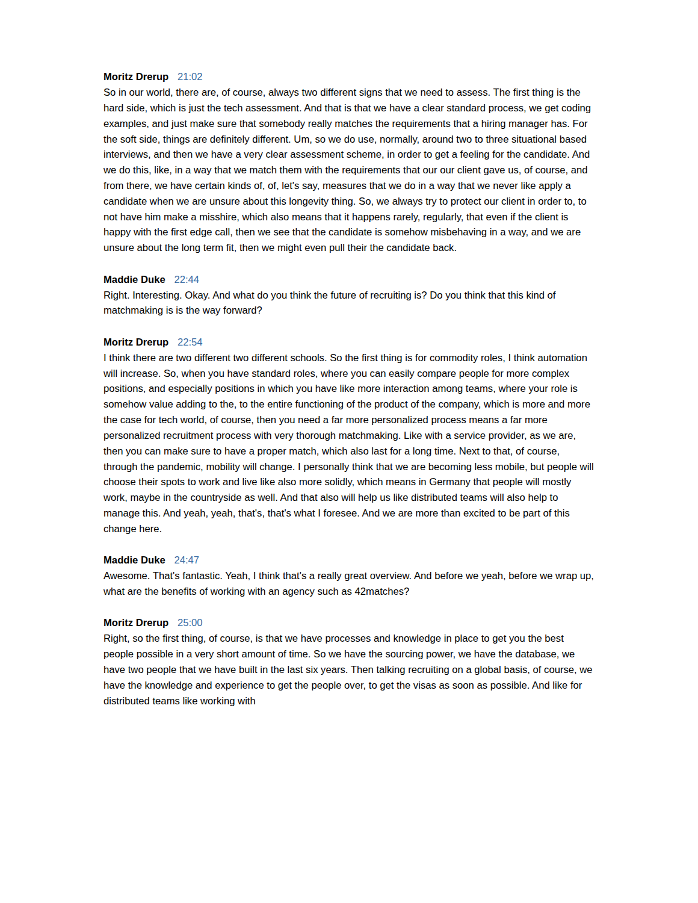Moritz Drerup 21:02
So in our world, there are, of course, always two different signs that we need to assess. The first thing is the hard side, which is just the tech assessment. And that is that we have a clear standard process, we get coding examples, and just make sure that somebody really matches the requirements that a hiring manager has. For the soft side, things are definitely different. Um, so we do use, normally, around two to three situational based interviews, and then we have a very clear assessment scheme, in order to get a feeling for the candidate. And we do this, like, in a way that we match them with the requirements that our our client gave us, of course, and from there, we have certain kinds of, of, let's say, measures that we do in a way that we never like apply a candidate when we are unsure about this longevity thing. So, we always try to protect our client in order to, to not have him make a misshire, which also means that it happens rarely, regularly, that even if the client is happy with the first edge call, then we see that the candidate is somehow misbehaving in a way, and we are unsure about the long term fit, then we might even pull their the candidate back.
Maddie Duke 22:44
Right. Interesting. Okay. And what do you think the future of recruiting is? Do you think that this kind of matchmaking is is the way forward?
Moritz Drerup 22:54
I think there are two different two different schools. So the first thing is for commodity roles, I think automation will increase. So, when you have standard roles, where you can easily compare people for more complex positions, and especially positions in which you have like more interaction among teams, where your role is somehow value adding to the, to the entire functioning of the product of the company, which is more and more the case for tech world, of course, then you need a far more personalized process means a far more personalized recruitment process with very thorough matchmaking. Like with a service provider, as we are, then you can make sure to have a proper match, which also last for a long time. Next to that, of course, through the pandemic, mobility will change. I personally think that we are becoming less mobile, but people will choose their spots to work and live like also more solidly, which means in Germany that people will mostly work, maybe in the countryside as well. And that also will help us like distributed teams will also help to manage this. And yeah, yeah, that's, that's what I foresee. And we are more than excited to be part of this change here.
Maddie Duke 24:47
Awesome. That's fantastic. Yeah, I think that's a really great overview. And before we yeah, before we wrap up, what are the benefits of working with an agency such as 42matches?
Moritz Drerup 25:00
Right, so the first thing, of course, is that we have processes and knowledge in place to get you the best people possible in a very short amount of time. So we have the sourcing power, we have the database, we have two people that we have built in the last six years. Then talking recruiting on a global basis, of course, we have the knowledge and experience to get the people over, to get the visas as soon as possible. And like for distributed teams like working with